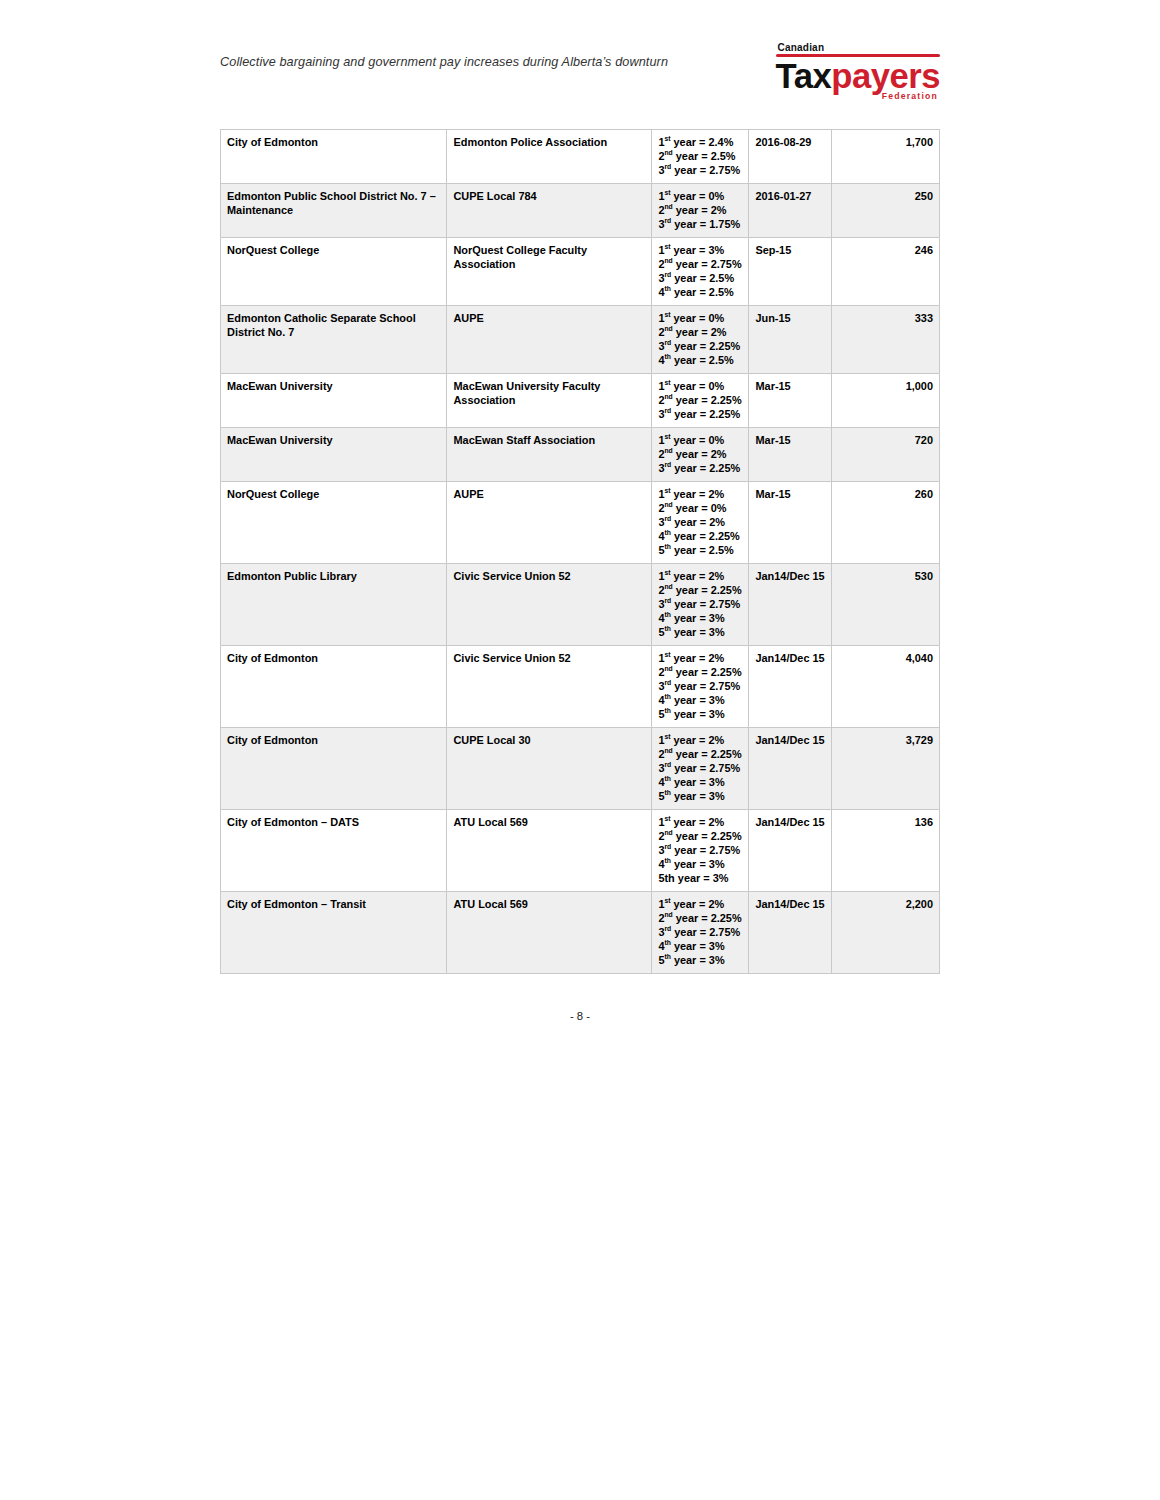Collective bargaining and government pay increases during Alberta’s downturn
Canadian
Taxpayers
Federation
| City of Edmonton | Edmonton Police Association | 1 st year = 2.4% 2 nd year = 2.5% 3 rd year = 2.75% | 2016-08-29 | 1,700 |
| Edmonton Public School District No. 7 – Maintenance | CUPE Local 784 | 1 st year = 0% 2 nd year = 2% 3 rd year = 1.75% | 2016-01-27 | 250 |
| NorQuest College | NorQuest College Faculty Association | 1 st year = 3% 2 nd year = 2.75% 3 rd year = 2.5% 4 th year = 2.5% | Sep-15 | 246 |
| Edmonton Catholic Separate School District No. 7 | AUPE | 1 st year = 0% 2 nd year = 2% 3 rd year = 2.25% 4 th year = 2.5% | Jun-15 | 333 |
| MacEwan University | MacEwan University Faculty Association | 1 st year = 0% 2 nd year = 2.25% 3 rd year = 2.25% | Mar-15 | 1,000 |
| MacEwan University | MacEwan Staff Association | 1 st year = 0% 2 nd year = 2% 3 rd year = 2.25% | Mar-15 | 720 |
| NorQuest College | AUPE | 1 st year = 2% 2 nd year = 0% 3 rd year = 2% 4 th year = 2.25% 5 th year = 2.5% | Mar-15 | 260 |
| Edmonton Public Library | Civic Service Union 52 | 1 st year = 2% 2 nd year = 2.25% 3 rd year = 2.75% 4 th year = 3% 5 th year = 3% | Jan14/Dec 15 | 530 |
| City of Edmonton | Civic Service Union 52 | 1 st year = 2% 2 nd year = 2.25% 3 rd year = 2.75% 4 th year = 3% 5 th year = 3% | Jan14/Dec 15 | 4,040 |
| City of Edmonton | CUPE Local 30 | 1 st year = 2% 2 nd year = 2.25% 3 rd year = 2.75% 4 th year = 3% 5 th year = 3% | Jan14/Dec 15 | 3,729 |
| City of Edmonton – DATS | ATU Local 569 | 1 st year = 2% 2 nd year = 2.25% 3 rd year = 2.75% 4 th year = 3% 5th year = 3% | Jan14/Dec 15 | 136 |
| City of Edmonton – Transit | ATU Local 569 | 1 st year = 2% 2 nd year = 2.25% 3 rd year = 2.75% 4 th year = 3% 5 th year = 3% | Jan14/Dec 15 | 2,200 |
- 8 -